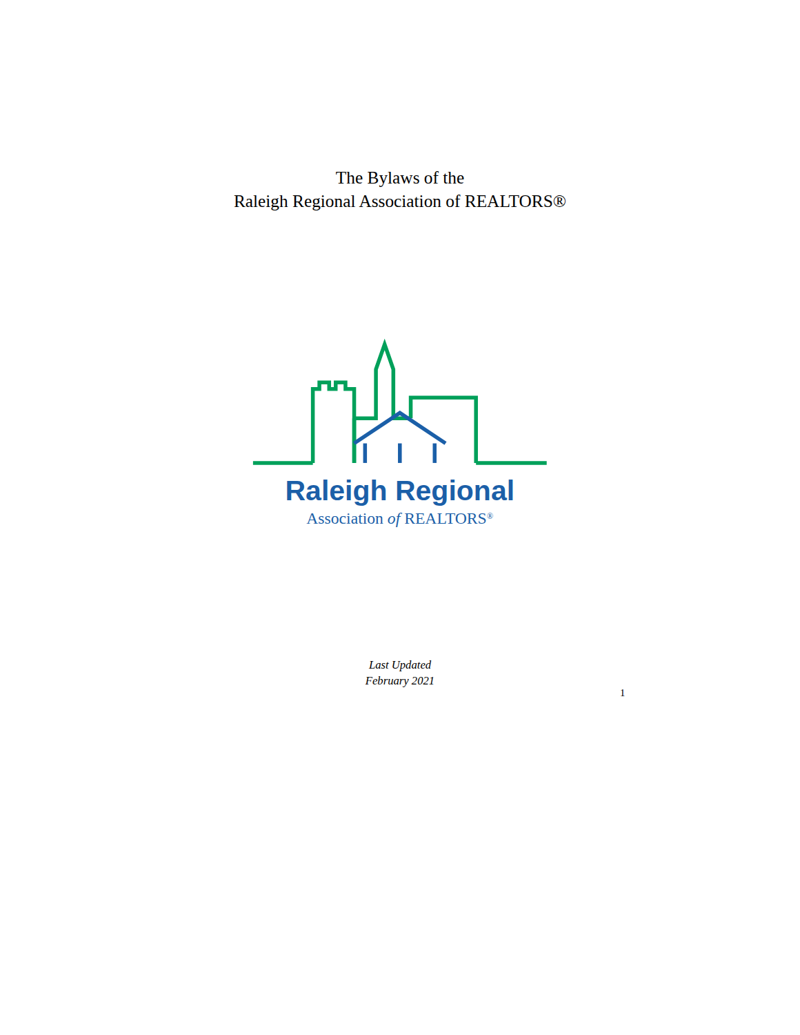The Bylaws of the
Raleigh Regional Association of REALTORS®
Raleigh Regional Association of REALTORS® logo Raleigh Regional Association of REALTORS®
Last Updated
February 2021
1